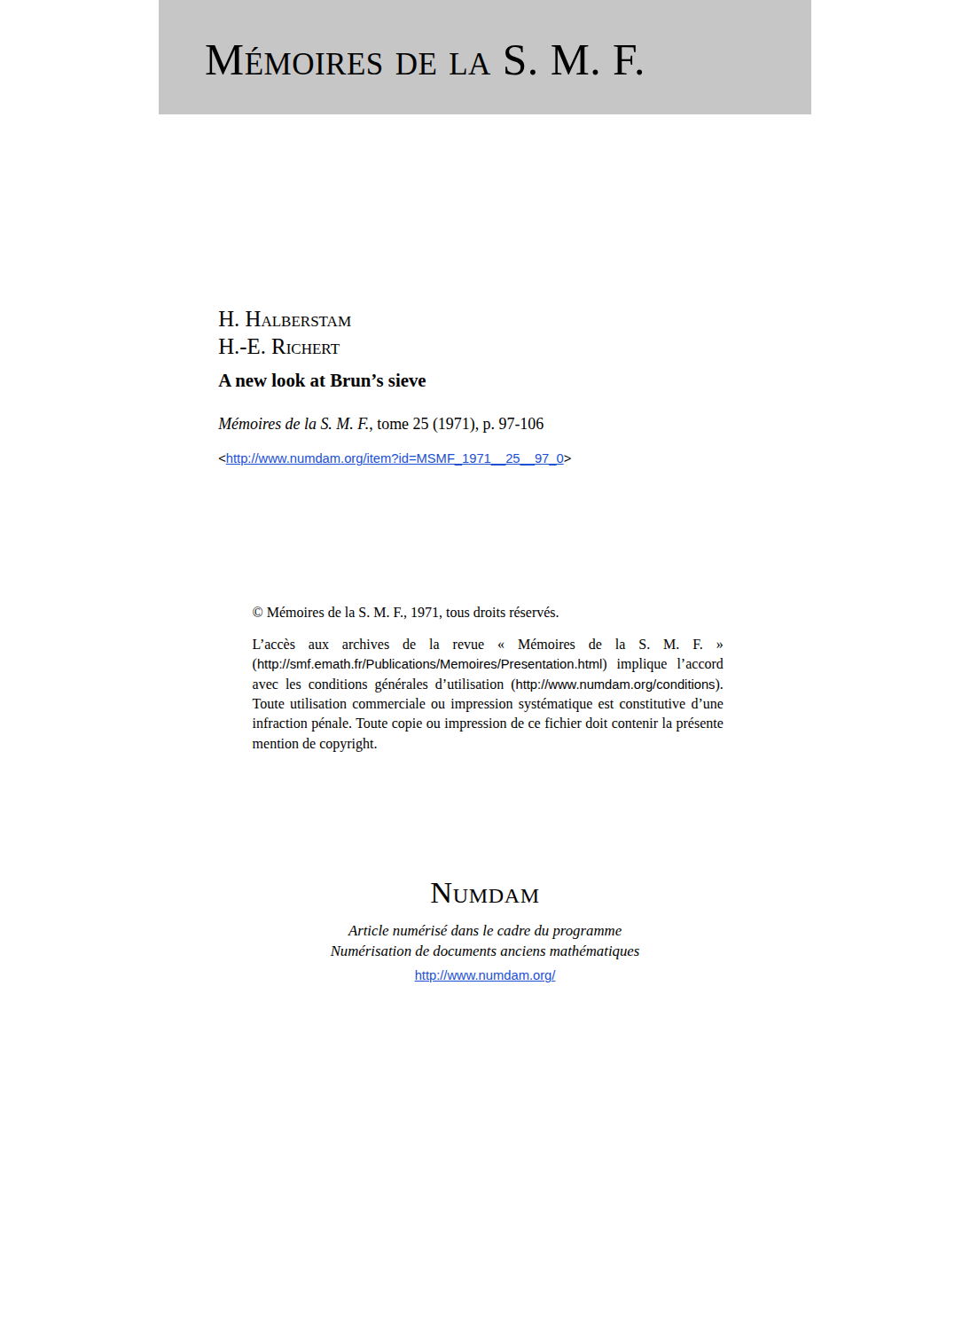Mémoires de la S. M. F.
H. Halberstam
H.-E. Richert
A new look at Brun’s sieve
Mémoires de la S. M. F., tome 25 (1971), p. 97-106
<http://www.numdam.org/item?id=MSMF_1971__25__97_0>
© Mémoires de la S. M. F., 1971, tous droits réservés.
L’accès aux archives de la revue « Mémoires de la S. M. F. » (http://smf.emath.fr/Publications/Memoires/Presentation.html) implique l’accord avec les conditions générales d’utilisation (http://www.numdam.org/conditions). Toute utilisation commerciale ou impression systématique est constitutive d’une infraction pénale. Toute copie ou impression de ce fichier doit contenir la présente mention de copyright.
Numdam
Article numérisé dans le cadre du programme
Numérisation de documents anciens mathématiques
http://www.numdam.org/